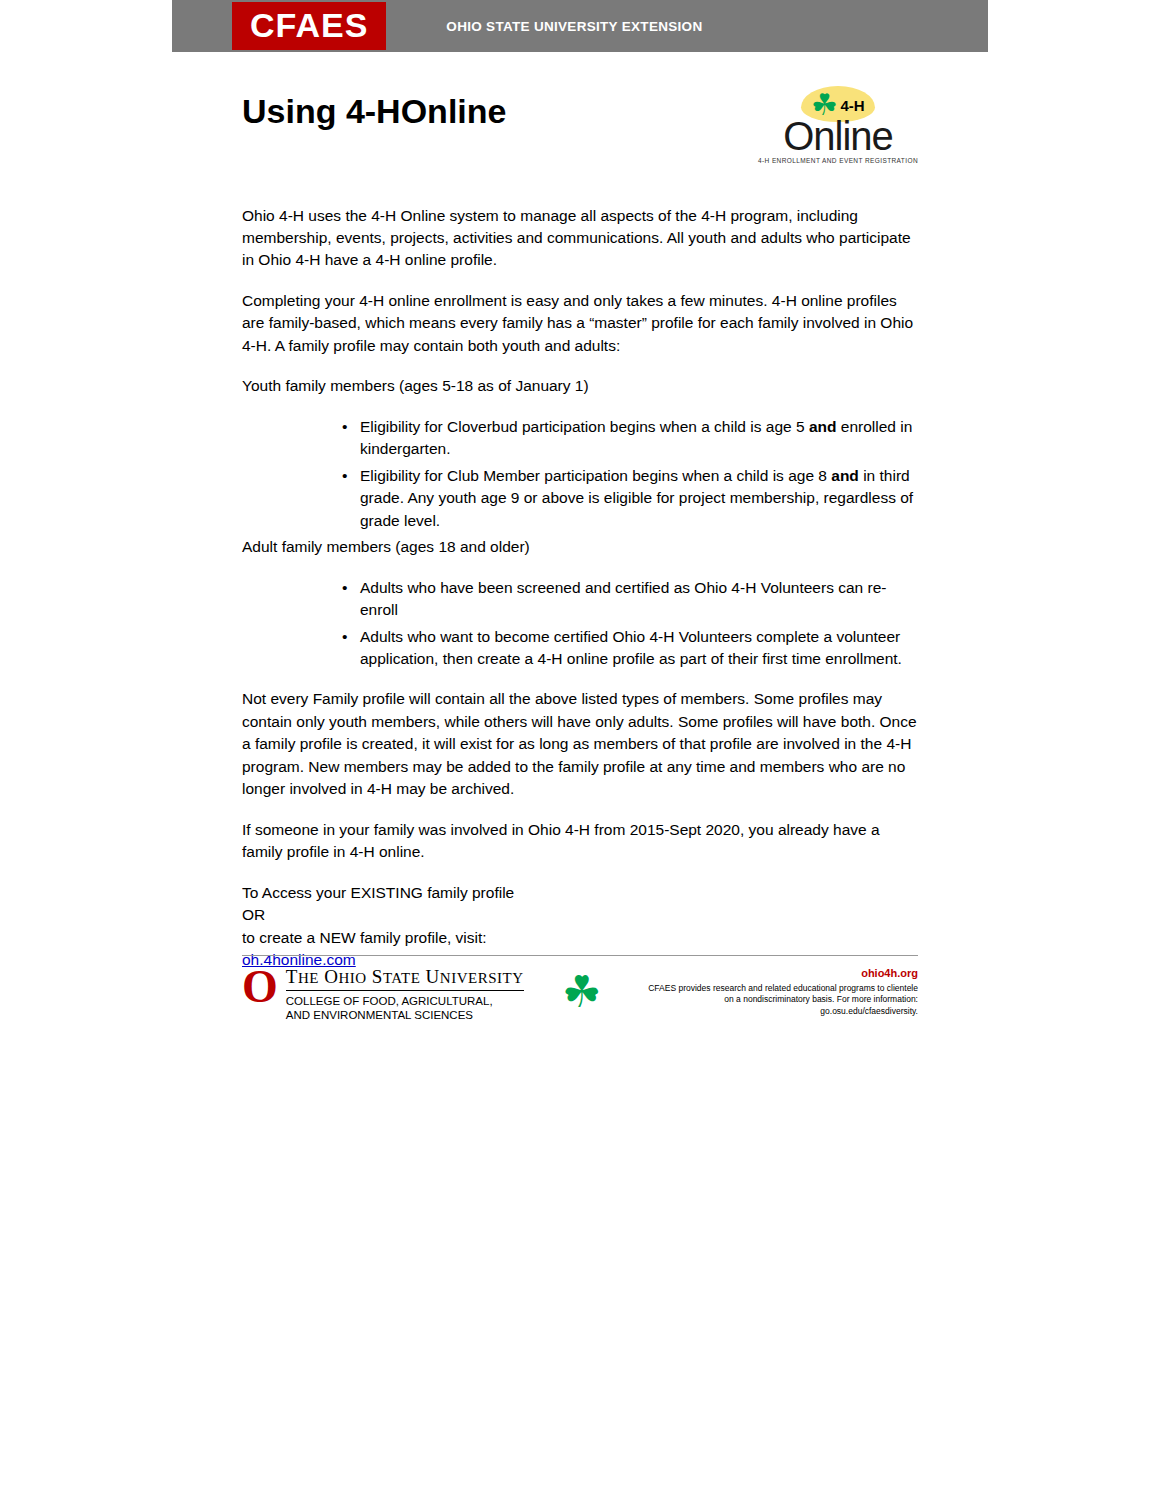CFAES
OHIO STATE UNIVERSITY EXTENSION
Using 4-HOnline
☘4-H
Online 4-H ENROLLMENT AND EVENT REGISTRATION
Ohio 4-H uses the 4-H Online system to manage all aspects of the 4-H program, including membership, events, projects, activities and communications. All youth and adults who participate in Ohio 4-H have a 4-H online profile.
Completing your 4-H online enrollment is easy and only takes a few minutes. 4-H online profiles are family-based, which means every family has a “master” profile for each family involved in Ohio 4-H. A family profile may contain both youth and adults:
Youth family members (ages 5-18 as of January 1)
Eligibility for Cloverbud participation begins when a child is age 5 and enrolled in kindergarten.
Eligibility for Club Member participation begins when a child is age 8 and in third grade. Any youth age 9 or above is eligible for project membership, regardless of grade level.
Adult family members (ages 18 and older)
Adults who have been screened and certified as Ohio 4-H Volunteers can re-enroll
Adults who want to become certified Ohio 4-H Volunteers complete a volunteer application, then create a 4-H online profile as part of their first time enrollment.
Not every Family profile will contain all the above listed types of members. Some profiles may contain only youth members, while others will have only adults. Some profiles will have both. Once a family profile is created, it will exist for as long as members of that profile are involved in the 4-H program. New members may be added to the family profile at any time and members who are no longer involved in 4-H may be archived.
If someone in your family was involved in Ohio 4-H from 2015-Sept 2020, you already have a family profile in 4-H online.
To Access your EXISTING family profile
OR
to create a NEW family profile, visit:
oh.4honline.com
O
THE OHIO STATE UNIVERSITY COLLEGE OF FOOD, AGRICULTURAL,
AND ENVIRONMENTAL SCIENCES
☘
ohio4h.org
CFAES provides research and related educational programs to clientele on a nondiscriminatory basis. For more information: go.osu.edu/cfaesdiversity.